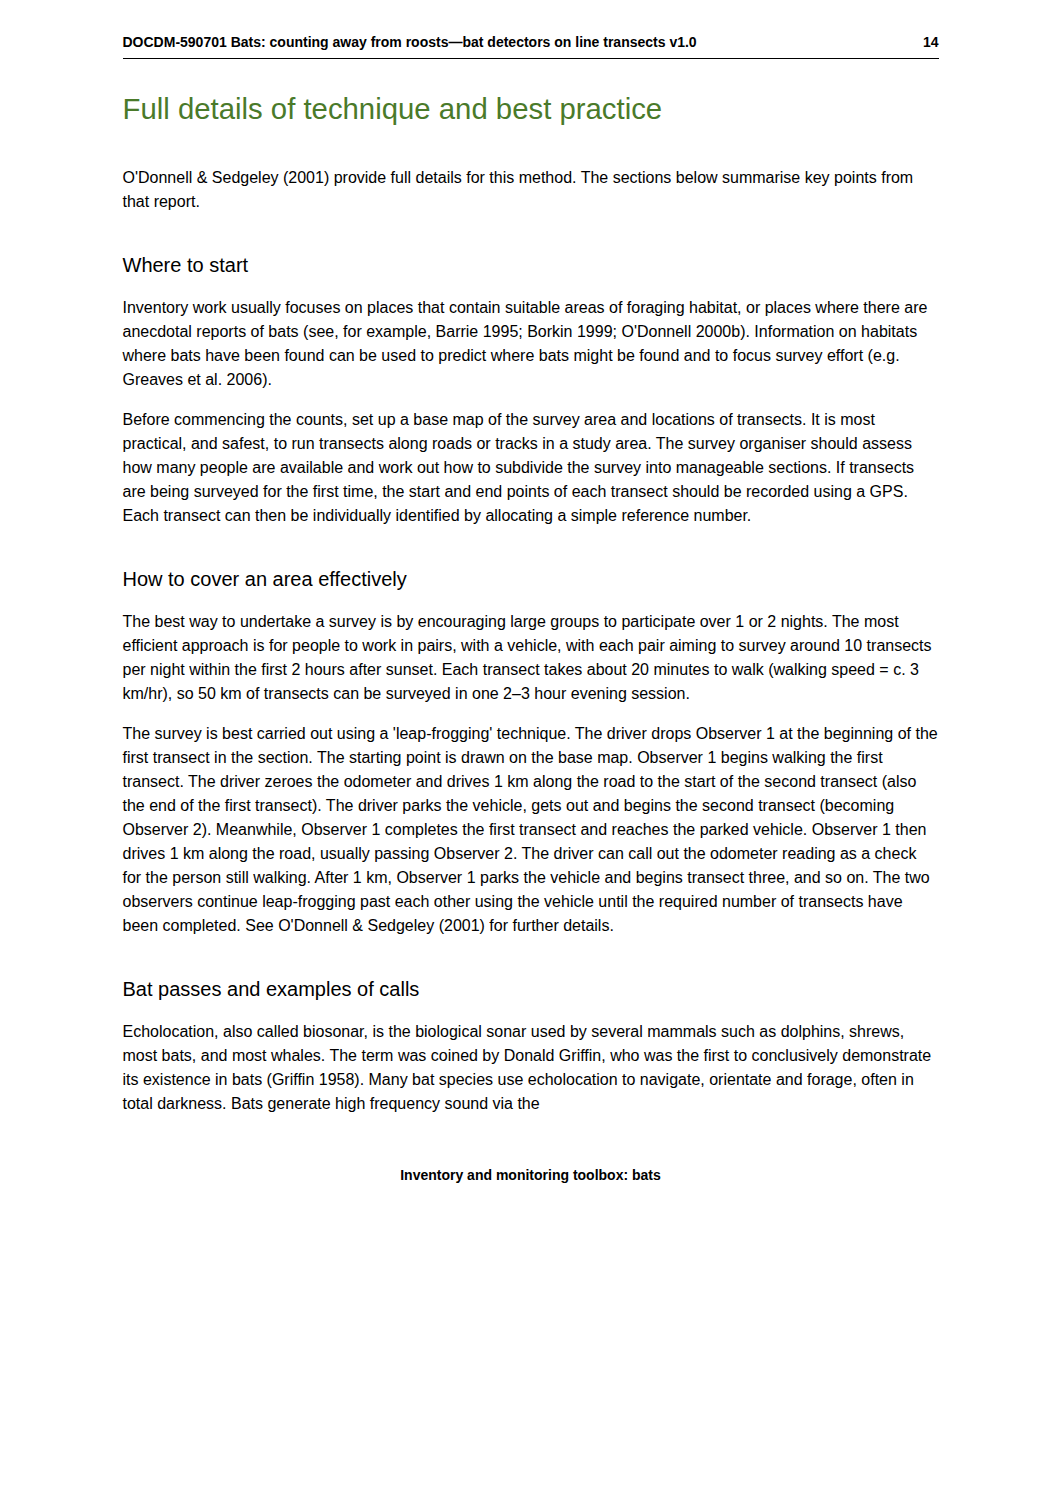DOCDM-590701 Bats: counting away from roosts—bat detectors on line transects v1.0 14
Full details of technique and best practice
O'Donnell & Sedgeley (2001) provide full details for this method. The sections below summarise key points from that report.
Where to start
Inventory work usually focuses on places that contain suitable areas of foraging habitat, or places where there are anecdotal reports of bats (see, for example, Barrie 1995; Borkin 1999; O'Donnell 2000b). Information on habitats where bats have been found can be used to predict where bats might be found and to focus survey effort (e.g. Greaves et al. 2006).
Before commencing the counts, set up a base map of the survey area and locations of transects. It is most practical, and safest, to run transects along roads or tracks in a study area. The survey organiser should assess how many people are available and work out how to subdivide the survey into manageable sections. If transects are being surveyed for the first time, the start and end points of each transect should be recorded using a GPS. Each transect can then be individually identified by allocating a simple reference number.
How to cover an area effectively
The best way to undertake a survey is by encouraging large groups to participate over 1 or 2 nights. The most efficient approach is for people to work in pairs, with a vehicle, with each pair aiming to survey around 10 transects per night within the first 2 hours after sunset. Each transect takes about 20 minutes to walk (walking speed = c. 3 km/hr), so 50 km of transects can be surveyed in one 2–3 hour evening session.
The survey is best carried out using a 'leap-frogging' technique. The driver drops Observer 1 at the beginning of the first transect in the section. The starting point is drawn on the base map. Observer 1 begins walking the first transect. The driver zeroes the odometer and drives 1 km along the road to the start of the second transect (also the end of the first transect). The driver parks the vehicle, gets out and begins the second transect (becoming Observer 2). Meanwhile, Observer 1 completes the first transect and reaches the parked vehicle. Observer 1 then drives 1 km along the road, usually passing Observer 2. The driver can call out the odometer reading as a check for the person still walking. After 1 km, Observer 1 parks the vehicle and begins transect three, and so on. The two observers continue leap-frogging past each other using the vehicle until the required number of transects have been completed. See O'Donnell & Sedgeley (2001) for further details.
Bat passes and examples of calls
Echolocation, also called biosonar, is the biological sonar used by several mammals such as dolphins, shrews, most bats, and most whales. The term was coined by Donald Griffin, who was the first to conclusively demonstrate its existence in bats (Griffin 1958). Many bat species use echolocation to navigate, orientate and forage, often in total darkness. Bats generate high frequency sound via the
Inventory and monitoring toolbox: bats